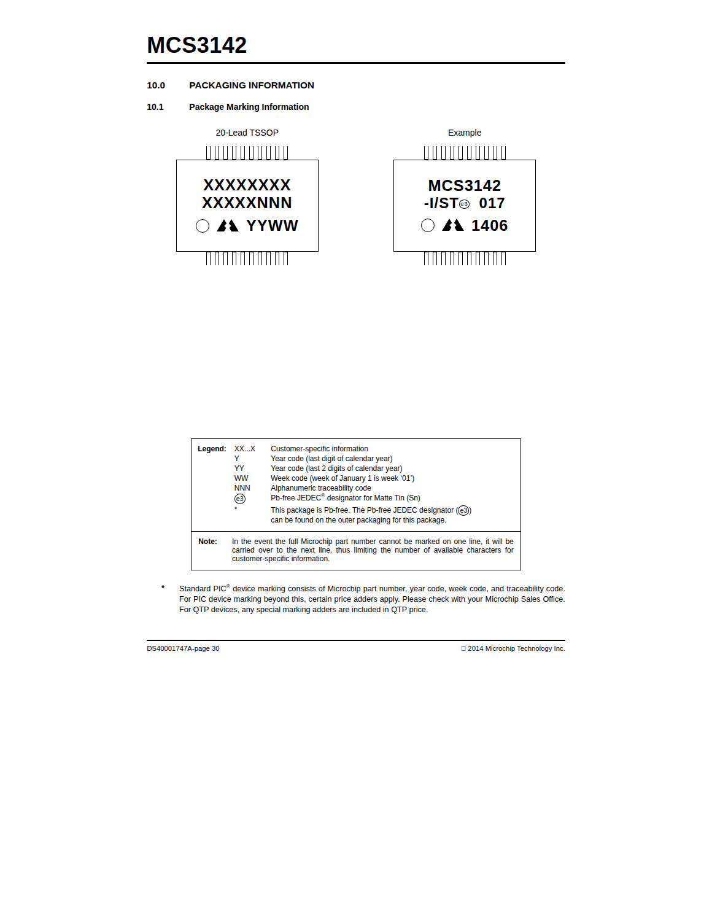MCS3142
10.0 PACKAGING INFORMATION
10.1 Package Marking Information
20-Lead TSSOP
XXXXXXXX
XXXXXNNN
YYWW
Example
MCS3142
-I/STe3 017
1406
| Legend: | XX...X | Customer-specific information |
| | Y | Year code (last digit of calendar year) |
| | YY | Year code (last 2 digits of calendar year) |
| | WW | Week code (week of January 1 is week ‘01’) |
| | NNN | Alphanumeric traceability code |
| | e3 | Pb-free JEDEC ® designator for Matte Tin (Sn) |
| | * | This package is Pb-free. The Pb-free JEDEC designator ( e3 ) can be found on the outer packaging for this package. |
| Note: | In the event the full Microchip part number cannot be marked on one line, it will be carried over to the next line, thus limiting the number of available characters for customer-specific information. |
*
Standard PIC® device marking consists of Microchip part number, year code, week code, and traceability code. For PIC device marking beyond this, certain price adders apply. Please check with your Microchip Sales Office. For QTP devices, any special marking adders are included in QTP price.
DS40001747A-page 30
 2014 Microchip Technology Inc.